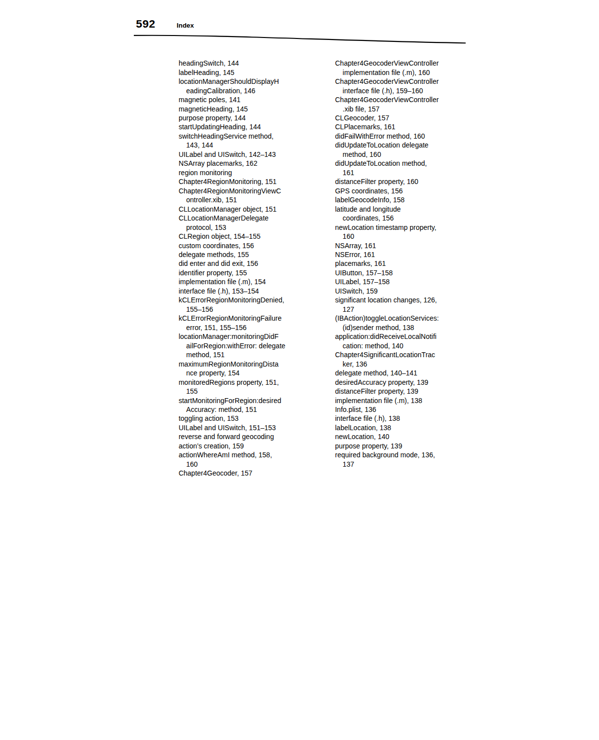592
Index
headingSwitch, 144
labelHeading, 145
locationManagerShouldDisplayHeadingCalibration, 146
magnetic poles, 141
magneticHeading, 145
purpose property, 144
startUpdatingHeading, 144
switchHeadingService method,143, 144
UILabel and UISwitch, 142–143
NSArray placemarks, 162
region monitoring
Chapter4RegionMonitoring, 151
Chapter4RegionMonitoringViewController.xib, 151
CLLocationManager object, 151
CLLocationManagerDelegateprotocol, 153
CLRegion object, 154–155
custom coordinates, 156
delegate methods, 155
did enter and did exit, 156
identifier property, 155
implementation file (.m), 154
interface file (.h), 153–154
kCLErrorRegionMonitoringDenied,155–156
kCLErrorRegionMonitoringFailureerror, 151, 155–156
locationManager:monitoringDidFailForRegion:withError: delegate method, 151
maximumRegionMonitoringDistance property, 154
monitoredRegions property, 151,155
startMonitoringForRegion:desiredAccuracy: method, 151
toggling action, 153
UILabel and UISwitch, 151–153
reverse and forward geocoding
action’s creation, 159
actionWhereAmI method, 158,160
Chapter4Geocoder, 157
Chapter4GeocoderViewControllerimplementation file (.m), 160
Chapter4GeocoderViewControllerinterface file (.h), 159–160
Chapter4GeocoderViewController.xib file, 157
CLGeocoder, 157
CLPlacemarks, 161
didFailWithError method, 160
didUpdateToLocation delegatemethod, 160
didUpdateToLocation method,161
distanceFilter property, 160
GPS coordinates, 156
labelGeocodeInfo, 158
latitude and longitudecoordinates, 156
newLocation timestamp property,160
NSArray, 161
NSError, 161
placemarks, 161
UIButton, 157–158
UILabel, 157–158
UISwitch, 159
significant location changes, 126,127
(IBAction)toggleLocationServices:(id)sender method, 138
application:didReceiveLocalNotification: method, 140
Chapter4SignificantLocationTracker, 136
delegate method, 140–141
desiredAccuracy property, 139
distanceFilter property, 139
implementation file (.m), 138
Info.plist, 136
interface file (.h), 138
labelLocation, 138
newLocation, 140
purpose property, 139
required background mode, 136,137